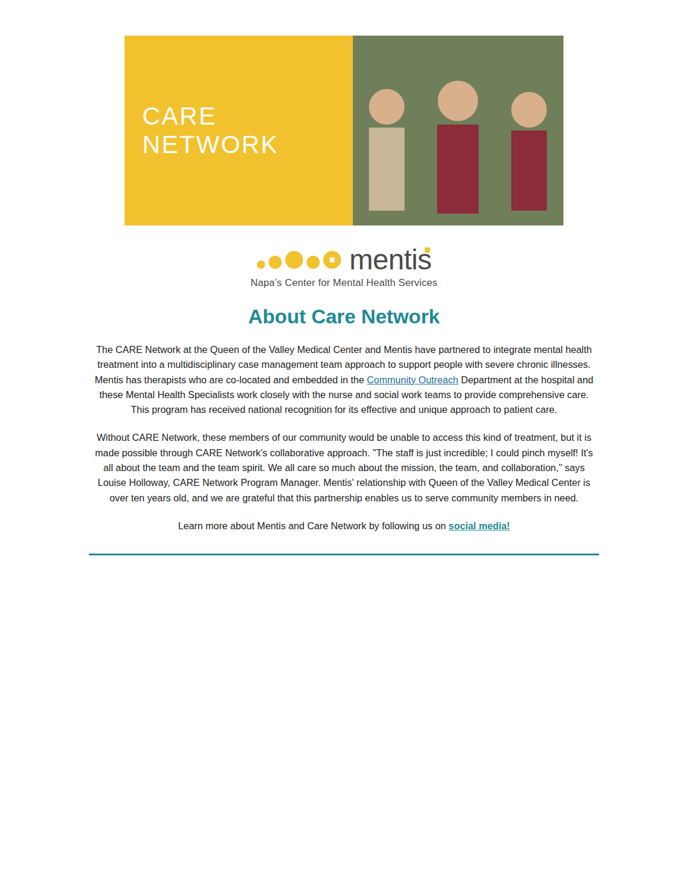CARE
NETWORK
mentis
Napa’s Center for Mental Health Services
About Care Network
The CARE Network at the Queen of the Valley Medical Center and Mentis have partnered to integrate mental health treatment into a multidisciplinary case management team approach to support people with severe chronic illnesses. Mentis has therapists who are co-located and embedded in the Community Outreach Department at the hospital and these Mental Health Specialists work closely with the nurse and social work teams to provide comprehensive care. This program has received national recognition for its effective and unique approach to patient care.
Without CARE Network, these members of our community would be unable to access this kind of treatment, but it is made possible through CARE Network's collaborative approach. "The staff is just incredible; I could pinch myself! It's all about the team and the team spirit. We all care so much about the mission, the team, and collaboration," says Louise Holloway, CARE Network Program Manager. Mentis' relationship with Queen of the Valley Medical Center is over ten years old, and we are grateful that this partnership enables us to serve community members in need.
Learn more about Mentis and Care Network by following us on social media!